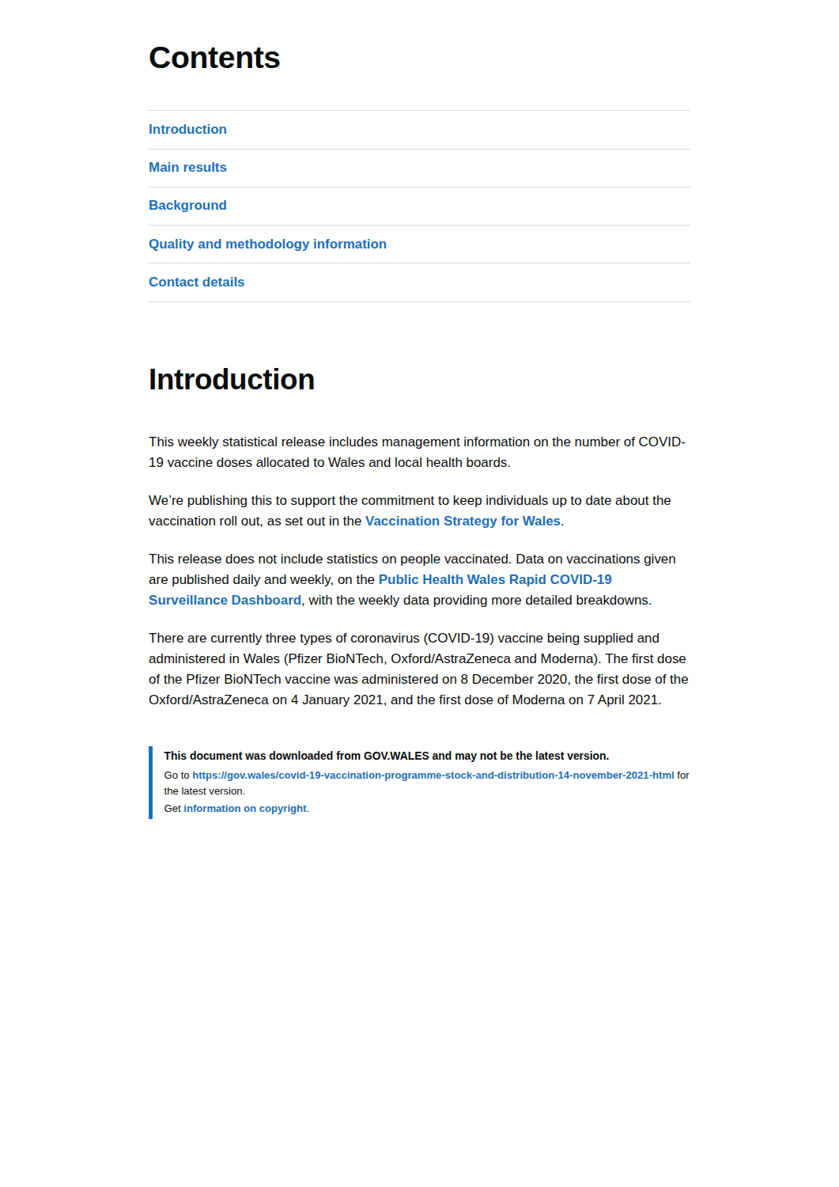Contents
Introduction
Main results
Background
Quality and methodology information
Contact details
Introduction
This weekly statistical release includes management information on the number of COVID-19 vaccine doses allocated to Wales and local health boards.
We’re publishing this to support the commitment to keep individuals up to date about the vaccination roll out, as set out in the Vaccination Strategy for Wales.
This release does not include statistics on people vaccinated. Data on vaccinations given are published daily and weekly, on the Public Health Wales Rapid COVID-19 Surveillance Dashboard, with the weekly data providing more detailed breakdowns.
There are currently three types of coronavirus (COVID-19) vaccine being supplied and administered in Wales (Pfizer BioNTech, Oxford/AstraZeneca and Moderna). The first dose of the Pfizer BioNTech vaccine was administered on 8 December 2020, the first dose of the Oxford/AstraZeneca on 4 January 2021, and the first dose of Moderna on 7 April 2021.
This document was downloaded from GOV.WALES and may not be the latest version.
Go to https://gov.wales/covid-19-vaccination-programme-stock-and-distribution-14-november-2021-html for the latest version.
Get information on copyright.